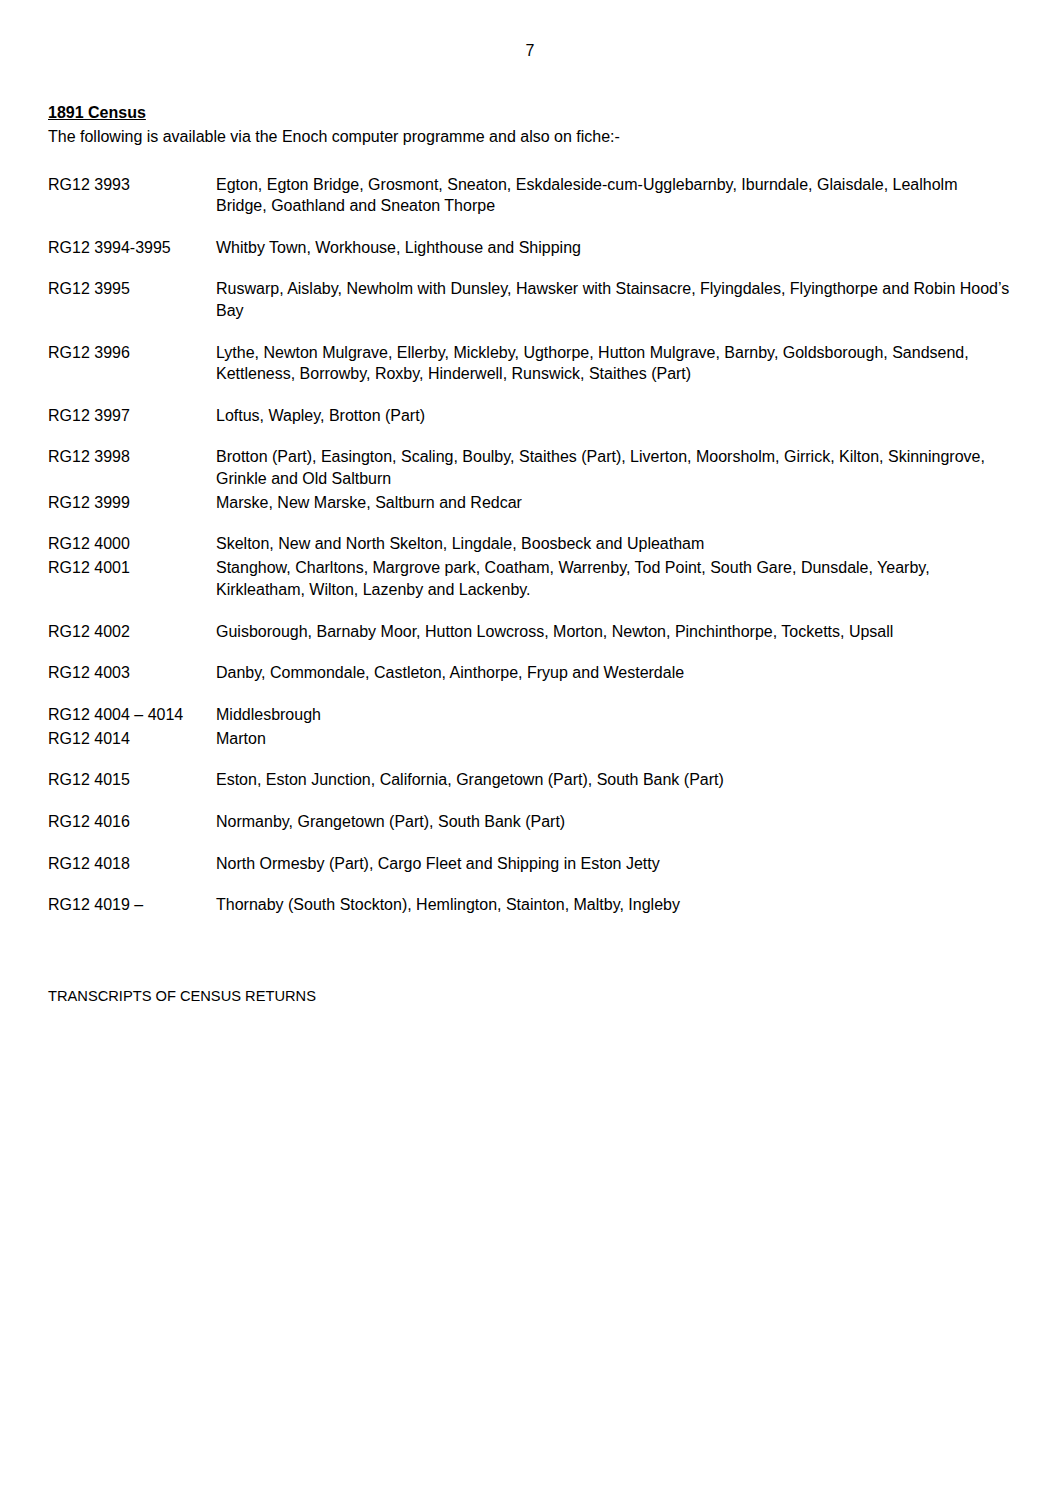7
1891 Census
The following is available via the Enoch computer programme and also on fiche:-
| RG12 3993 | Egton, Egton Bridge, Grosmont, Sneaton, Eskdaleside-cum-Ugglebarnby, Iburndale, Glaisdale, Lealholm Bridge, Goathland and Sneaton Thorpe |
| RG12 3994-3995 | Whitby Town, Workhouse, Lighthouse and Shipping |
| RG12 3995 | Ruswarp, Aislaby, Newholm with Dunsley, Hawsker with Stainsacre, Flyingdales, Flyingthorpe and Robin Hood’s Bay |
| RG12 3996 | Lythe, Newton Mulgrave, Ellerby, Mickleby, Ugthorpe, Hutton Mulgrave, Barnby, Goldsborough, Sandsend, Kettleness, Borrowby, Roxby, Hinderwell, Runswick, Staithes (Part) |
| RG12 3997 | Loftus, Wapley, Brotton (Part) |
| RG12 3998 | Brotton (Part), Easington, Scaling, Boulby, Staithes (Part), Liverton, Moorsholm, Girrick, Kilton, Skinningrove, Grinkle and Old Saltburn |
| RG12 3999 | Marske, New Marske, Saltburn and Redcar |
| RG12 4000 | Skelton, New and North Skelton, Lingdale, Boosbeck and Upleatham |
| RG12 4001 | Stanghow, Charltons, Margrove park, Coatham, Warrenby, Tod Point, South Gare, Dunsdale, Yearby, Kirkleatham, Wilton, Lazenby and Lackenby. |
| RG12 4002 | Guisborough, Barnaby Moor, Hutton Lowcross, Morton, Newton, Pinchinthorpe, Tocketts, Upsall |
| RG12 4003 | Danby, Commondale, Castleton, Ainthorpe, Fryup and Westerdale |
| RG12 4004 – 4014 | Middlesbrough |
| RG12 4014 | Marton |
| RG12 4015 | Eston, Eston Junction, California, Grangetown (Part), South Bank (Part) |
| RG12 4016 | Normanby, Grangetown (Part), South Bank (Part) |
| RG12 4018 | North Ormesby (Part), Cargo Fleet and Shipping in Eston Jetty |
| RG12 4019 – | Thornaby (South Stockton), Hemlington, Stainton, Maltby, Ingleby |
TRANSCRIPTS OF CENSUS RETURNS